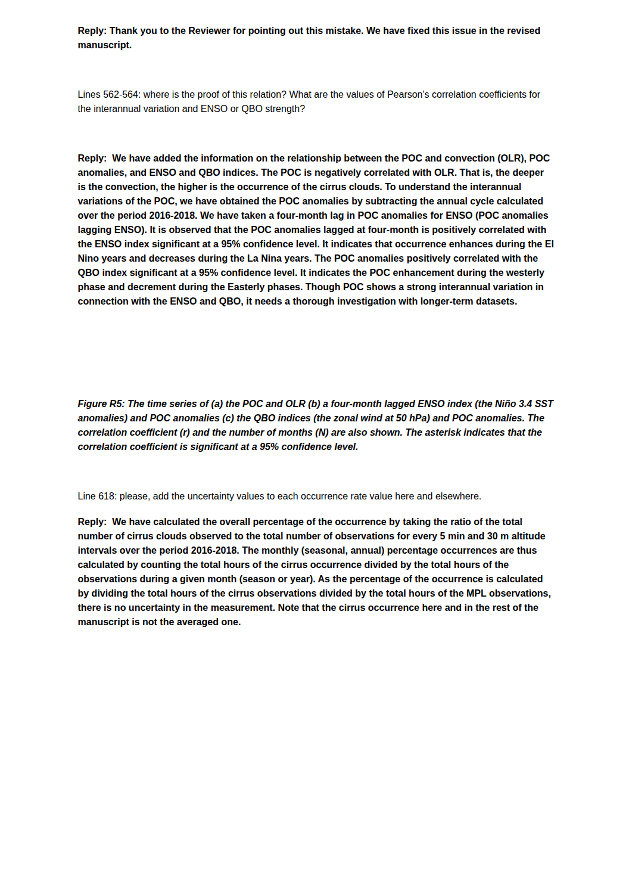Reply: Thank you to the Reviewer for pointing out this mistake. We have fixed this issue in the revised manuscript.
Lines 562-564: where is the proof of this relation? What are the values of Pearson's correlation coefficients for the interannual variation and ENSO or QBO strength?
Reply: We have added the information on the relationship between the POC and convection (OLR), POC anomalies, and ENSO and QBO indices. The POC is negatively correlated with OLR. That is, the deeper is the convection, the higher is the occurrence of the cirrus clouds. To understand the interannual variations of the POC, we have obtained the POC anomalies by subtracting the annual cycle calculated over the period 2016-2018. We have taken a four-month lag in POC anomalies for ENSO (POC anomalies lagging ENSO). It is observed that the POC anomalies lagged at four-month is positively correlated with the ENSO index significant at a 95% confidence level. It indicates that occurrence enhances during the El Nino years and decreases during the La Nina years. The POC anomalies positively correlated with the QBO index significant at a 95% confidence level. It indicates the POC enhancement during the westerly phase and decrement during the Easterly phases. Though POC shows a strong interannual variation in connection with the ENSO and QBO, it needs a thorough investigation with longer-term datasets.
Figure R5: The time series of (a) the POC and OLR (b) a four-month lagged ENSO index (the Niño 3.4 SST anomalies) and POC anomalies (c) the QBO indices (the zonal wind at 50 hPa) and POC anomalies. The correlation coefficient (r) and the number of months (N) are also shown. The asterisk indicates that the correlation coefficient is significant at a 95% confidence level.
Line 618: please, add the uncertainty values to each occurrence rate value here and elsewhere.
Reply: We have calculated the overall percentage of the occurrence by taking the ratio of the total number of cirrus clouds observed to the total number of observations for every 5 min and 30 m altitude intervals over the period 2016-2018. The monthly (seasonal, annual) percentage occurrences are thus calculated by counting the total hours of the cirrus occurrence divided by the total hours of the observations during a given month (season or year). As the percentage of the occurrence is calculated by dividing the total hours of the cirrus observations divided by the total hours of the MPL observations, there is no uncertainty in the measurement. Note that the cirrus occurrence here and in the rest of the manuscript is not the averaged one.